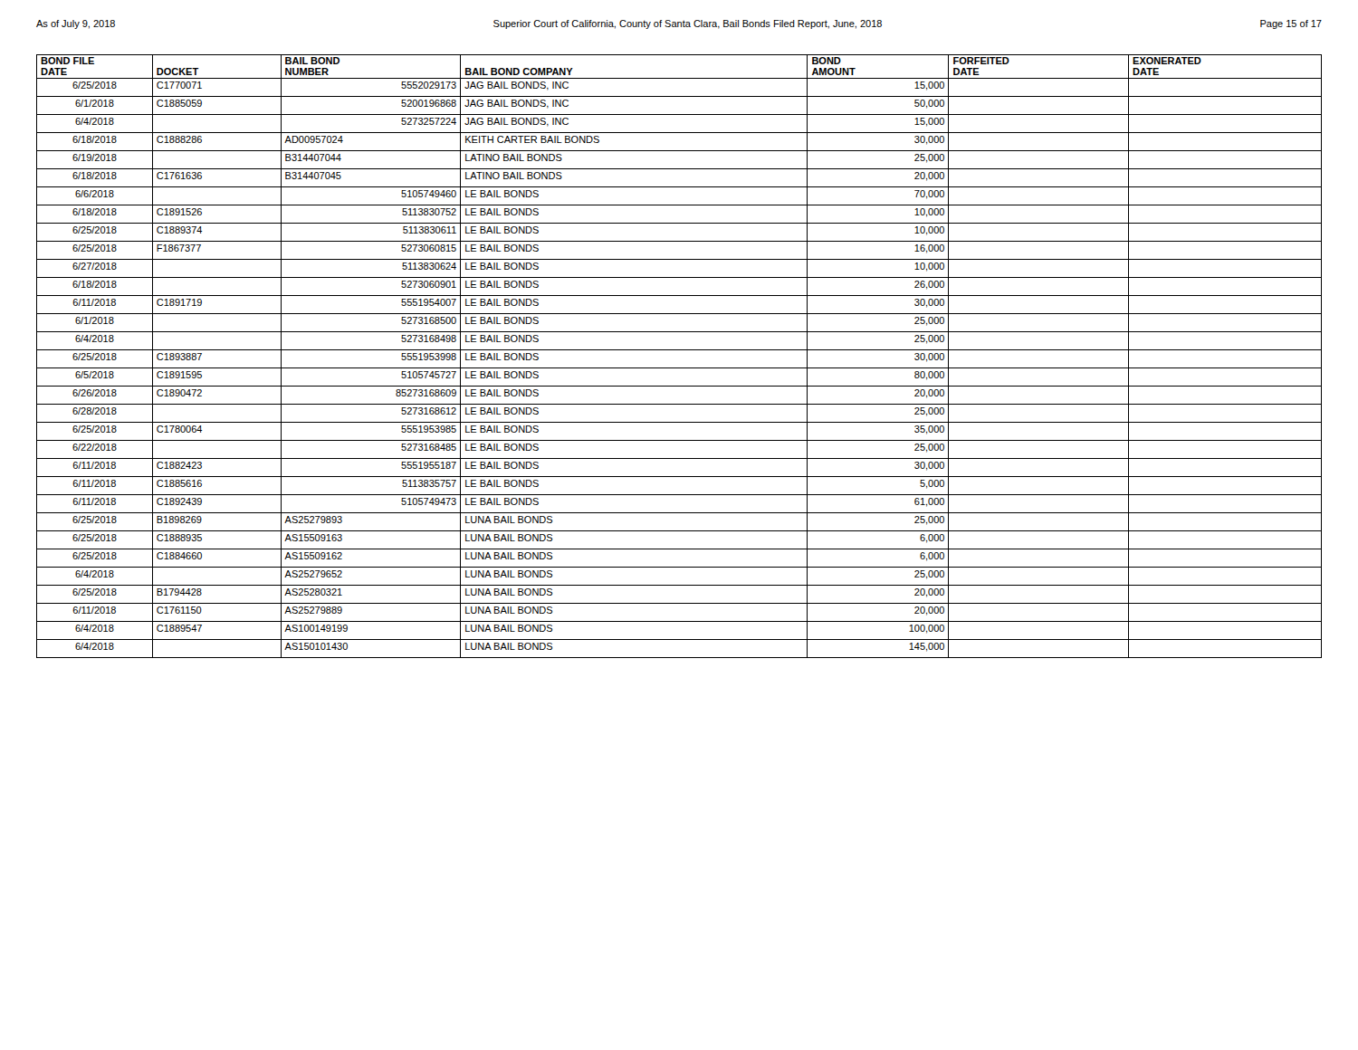As of July 9, 2018
Superior Court of California, County of Santa Clara, Bail Bonds Filed Report, June, 2018
Page 15 of 17
| BOND FILE DATE | DOCKET | BAIL BOND NUMBER | BAIL BOND COMPANY | BOND AMOUNT | FORFEITED DATE | EXONERATED DATE |
| --- | --- | --- | --- | --- | --- | --- |
| 6/25/2018 | C1770071 | 5552029173 | JAG BAIL BONDS, INC | 15,000 | | |
| 6/1/2018 | C1885059 | 5200196868 | JAG BAIL BONDS, INC | 50,000 | | |
| 6/4/2018 | | 5273257224 | JAG BAIL BONDS, INC | 15,000 | | |
| 6/18/2018 | C1888286 | AD00957024 | KEITH CARTER BAIL BONDS | 30,000 | | |
| 6/19/2018 | | B314407044 | LATINO BAIL BONDS | 25,000 | | |
| 6/18/2018 | C1761636 | B314407045 | LATINO BAIL BONDS | 20,000 | | |
| 6/6/2018 | | 5105749460 | LE BAIL BONDS | 70,000 | | |
| 6/18/2018 | C1891526 | 5113830752 | LE BAIL BONDS | 10,000 | | |
| 6/25/2018 | C1889374 | 5113830611 | LE BAIL BONDS | 10,000 | | |
| 6/25/2018 | F1867377 | 5273060815 | LE BAIL BONDS | 16,000 | | |
| 6/27/2018 | | 5113830624 | LE BAIL BONDS | 10,000 | | |
| 6/18/2018 | | 5273060901 | LE BAIL BONDS | 26,000 | | |
| 6/11/2018 | C1891719 | 5551954007 | LE BAIL BONDS | 30,000 | | |
| 6/1/2018 | | 5273168500 | LE BAIL BONDS | 25,000 | | |
| 6/4/2018 | | 5273168498 | LE BAIL BONDS | 25,000 | | |
| 6/25/2018 | C1893887 | 5551953998 | LE BAIL BONDS | 30,000 | | |
| 6/5/2018 | C1891595 | 5105745727 | LE BAIL BONDS | 80,000 | | |
| 6/26/2018 | C1890472 | 85273168609 | LE BAIL BONDS | 20,000 | | |
| 6/28/2018 | | 5273168612 | LE BAIL BONDS | 25,000 | | |
| 6/25/2018 | C1780064 | 5551953985 | LE BAIL BONDS | 35,000 | | |
| 6/22/2018 | | 5273168485 | LE BAIL BONDS | 25,000 | | |
| 6/11/2018 | C1882423 | 5551955187 | LE BAIL BONDS | 30,000 | | |
| 6/11/2018 | C1885616 | 5113835757 | LE BAIL BONDS | 5,000 | | |
| 6/11/2018 | C1892439 | 5105749473 | LE BAIL BONDS | 61,000 | | |
| 6/25/2018 | B1898269 | AS25279893 | LUNA BAIL BONDS | 25,000 | | |
| 6/25/2018 | C1888935 | AS15509163 | LUNA BAIL BONDS | 6,000 | | |
| 6/25/2018 | C1884660 | AS15509162 | LUNA BAIL BONDS | 6,000 | | |
| 6/4/2018 | | AS25279652 | LUNA BAIL BONDS | 25,000 | | |
| 6/25/2018 | B1794428 | AS25280321 | LUNA BAIL BONDS | 20,000 | | |
| 6/11/2018 | C1761150 | AS25279889 | LUNA BAIL BONDS | 20,000 | | |
| 6/4/2018 | C1889547 | AS100149199 | LUNA BAIL BONDS | 100,000 | | |
| 6/4/2018 | | AS150101430 | LUNA BAIL BONDS | 145,000 | | |